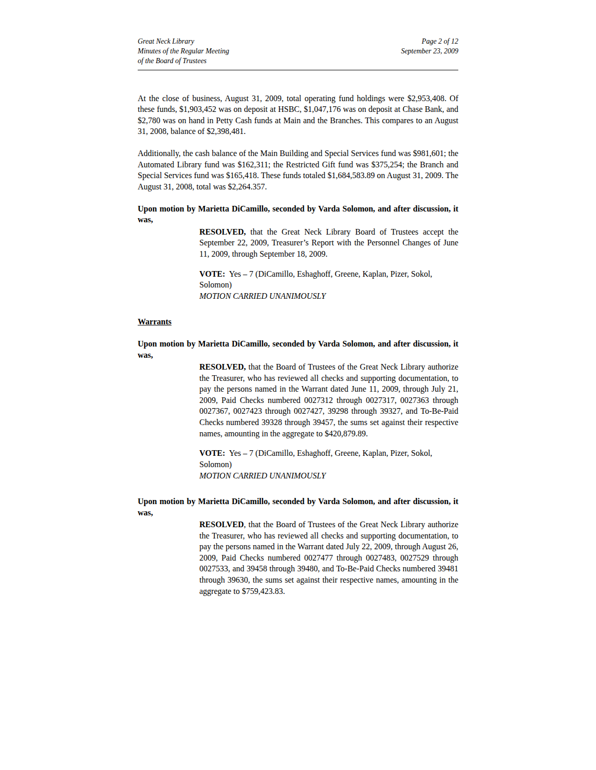| Great Neck Library | Page 2 of 12 |
| Minutes of the Regular Meeting | September 23, 2009 |
| of the Board of Trustees | |
At the close of business, August 31, 2009, total operating fund holdings were $2,953,408. Of these funds, $1,903,452 was on deposit at HSBC, $1,047,176 was on deposit at Chase Bank, and $2,780 was on hand in Petty Cash funds at Main and the Branches. This compares to an August 31, 2008, balance of $2,398,481.
Additionally, the cash balance of the Main Building and Special Services fund was $981,601; the Automated Library fund was $162,311; the Restricted Gift fund was $375,254; the Branch and Special Services fund was $165,418. These funds totaled $1,684,583.89 on August 31, 2009. The August 31, 2008, total was $2,264.357.
Upon motion by Marietta DiCamillo, seconded by Varda Solomon, and after discussion, it was,
RESOLVED, that the Great Neck Library Board of Trustees accept the September 22, 2009, Treasurer’s Report with the Personnel Changes of June 11, 2009, through September 18, 2009.
VOTE: Yes – 7 (DiCamillo, Eshaghoff, Greene, Kaplan, Pizer, Sokol, Solomon)
MOTION CARRIED UNANIMOUSLY
Warrants
Upon motion by Marietta DiCamillo, seconded by Varda Solomon, and after discussion, it was,
RESOLVED, that the Board of Trustees of the Great Neck Library authorize the Treasurer, who has reviewed all checks and supporting documentation, to pay the persons named in the Warrant dated June 11, 2009, through July 21, 2009, Paid Checks numbered 0027312 through 0027317, 0027363 through 0027367, 0027423 through 0027427, 39298 through 39327, and To-Be-Paid Checks numbered 39328 through 39457, the sums set against their respective names, amounting in the aggregate to $420,879.89.
VOTE: Yes – 7 (DiCamillo, Eshaghoff, Greene, Kaplan, Pizer, Sokol, Solomon)
MOTION CARRIED UNANIMOUSLY
Upon motion by Marietta DiCamillo, seconded by Varda Solomon, and after discussion, it was,
RESOLVED, that the Board of Trustees of the Great Neck Library authorize the Treasurer, who has reviewed all checks and supporting documentation, to pay the persons named in the Warrant dated July 22, 2009, through August 26, 2009, Paid Checks numbered 0027477 through 0027483, 0027529 through 0027533, and 39458 through 39480, and To-Be-Paid Checks numbered 39481 through 39630, the sums set against their respective names, amounting in the aggregate to $759,423.83.